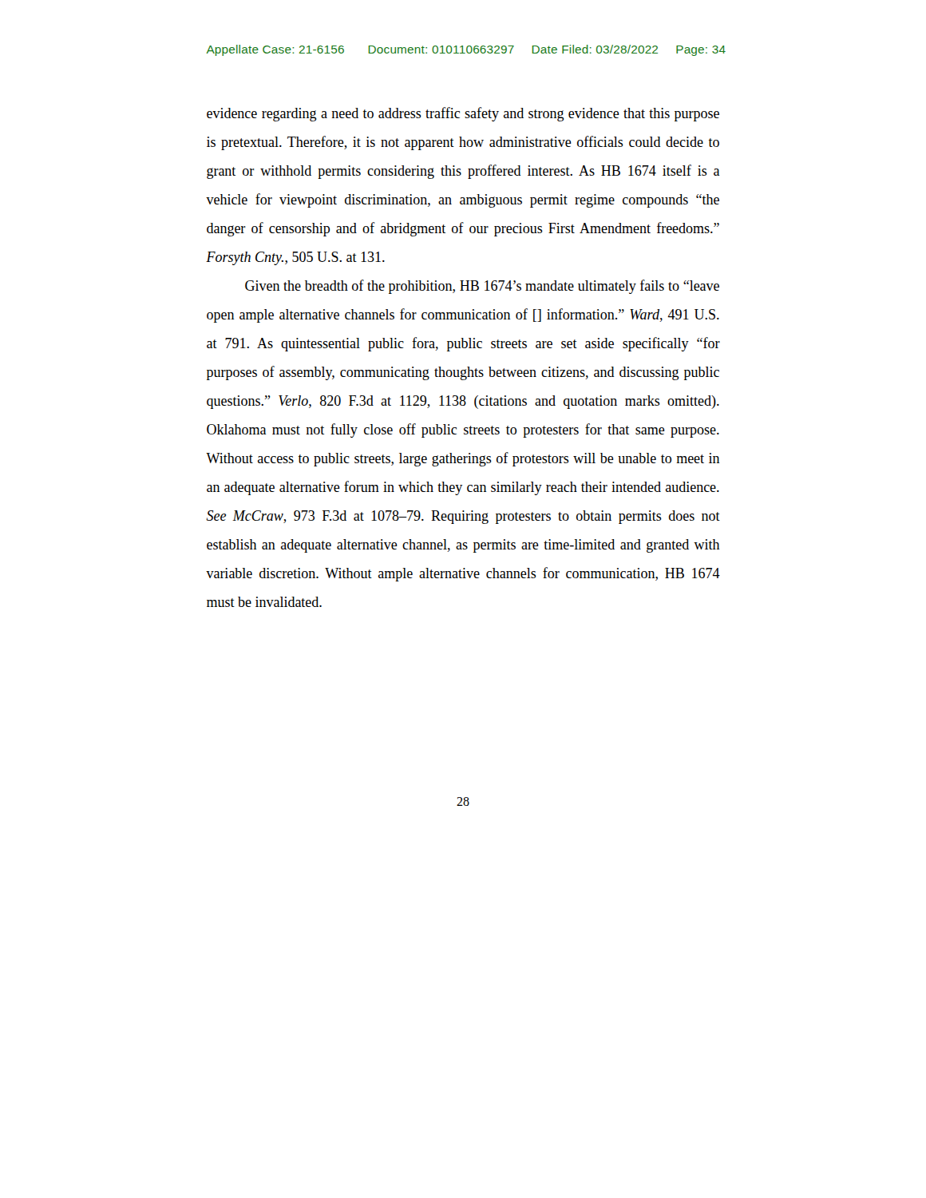Appellate Case: 21-6156 Document: 010110663297 Date Filed: 03/28/2022 Page: 34
evidence regarding a need to address traffic safety and strong evidence that this purpose is pretextual. Therefore, it is not apparent how administrative officials could decide to grant or withhold permits considering this proffered interest. As HB 1674 itself is a vehicle for viewpoint discrimination, an ambiguous permit regime compounds “the danger of censorship and of abridgment of our precious First Amendment freedoms.” Forsyth Cnty., 505 U.S. at 131.
Given the breadth of the prohibition, HB 1674’s mandate ultimately fails to “leave open ample alternative channels for communication of [] information.” Ward, 491 U.S. at 791. As quintessential public fora, public streets are set aside specifically “for purposes of assembly, communicating thoughts between citizens, and discussing public questions.” Verlo, 820 F.3d at 1129, 1138 (citations and quotation marks omitted). Oklahoma must not fully close off public streets to protesters for that same purpose. Without access to public streets, large gatherings of protestors will be unable to meet in an adequate alternative forum in which they can similarly reach their intended audience. See McCraw, 973 F.3d at 1078–79. Requiring protesters to obtain permits does not establish an adequate alternative channel, as permits are time-limited and granted with variable discretion. Without ample alternative channels for communication, HB 1674 must be invalidated.
28